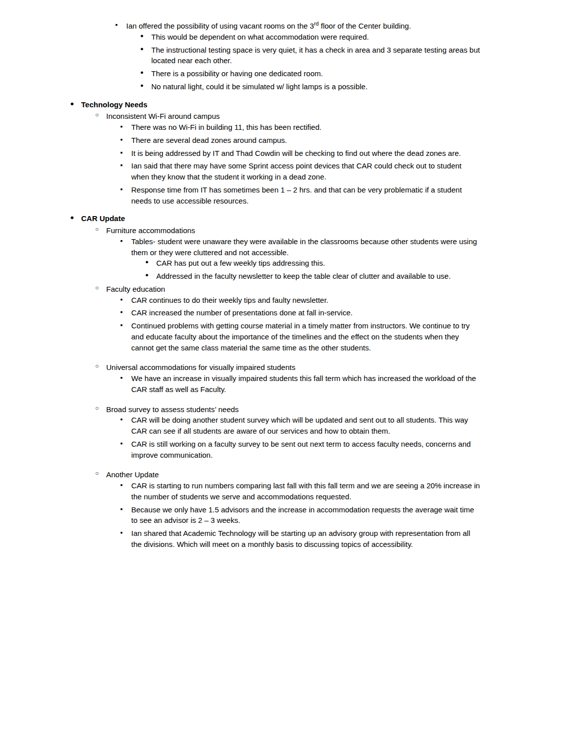Ian offered the possibility of using vacant rooms on the 3rd floor of the Center building.
This would be dependent on what accommodation were required.
The instructional testing space is very quiet, it has a check in area and 3 separate testing areas but located near each other.
There is a possibility or having one dedicated room.
No natural light, could it be simulated w/ light lamps is a possible.
Technology Needs
Inconsistent Wi-Fi around campus
There was no Wi-Fi in building 11, this has been rectified.
There are several dead zones around campus.
It is being addressed by IT and Thad Cowdin will be checking to find out where the dead zones are.
Ian said that there may have some Sprint access point devices that CAR could check out to student when they know that the student it working in a dead zone.
Response time from IT has sometimes been 1 – 2 hrs. and that can be very problematic if a student needs to use accessible resources.
CAR Update
Furniture accommodations
Tables- student were unaware they were available in the classrooms because other students were using them or they were cluttered and not accessible.
CAR has put out a few weekly tips addressing this.
Addressed in the faculty newsletter to keep the table clear of clutter and available to use.
Faculty education
CAR continues to do their weekly tips and faulty newsletter.
CAR increased the number of presentations done at fall in-service.
Continued problems with getting course material in a timely matter from instructors. We continue to try and educate faculty about the importance of the timelines and the effect on the students when they cannot get the same class material the same time as the other students.
Universal accommodations for visually impaired students
We have an increase in visually impaired students this fall term which has increased the workload of the CAR staff as well as Faculty.
Broad survey to assess students’ needs
CAR will be doing another student survey which will be updated and sent out to all students. This way CAR can see if all students are aware of our services and how to obtain them.
CAR is still working on a faculty survey to be sent out next term to access faculty needs, concerns and improve communication.
Another Update
CAR is starting to run numbers comparing last fall with this fall term and we are seeing a 20% increase in the number of students we serve and accommodations requested.
Because we only have 1.5 advisors and the increase in accommodation requests the average wait time to see an advisor is 2 – 3 weeks.
Ian shared that Academic Technology will be starting up an advisory group with representation from all the divisions. Which will meet on a monthly basis to discussing topics of accessibility.